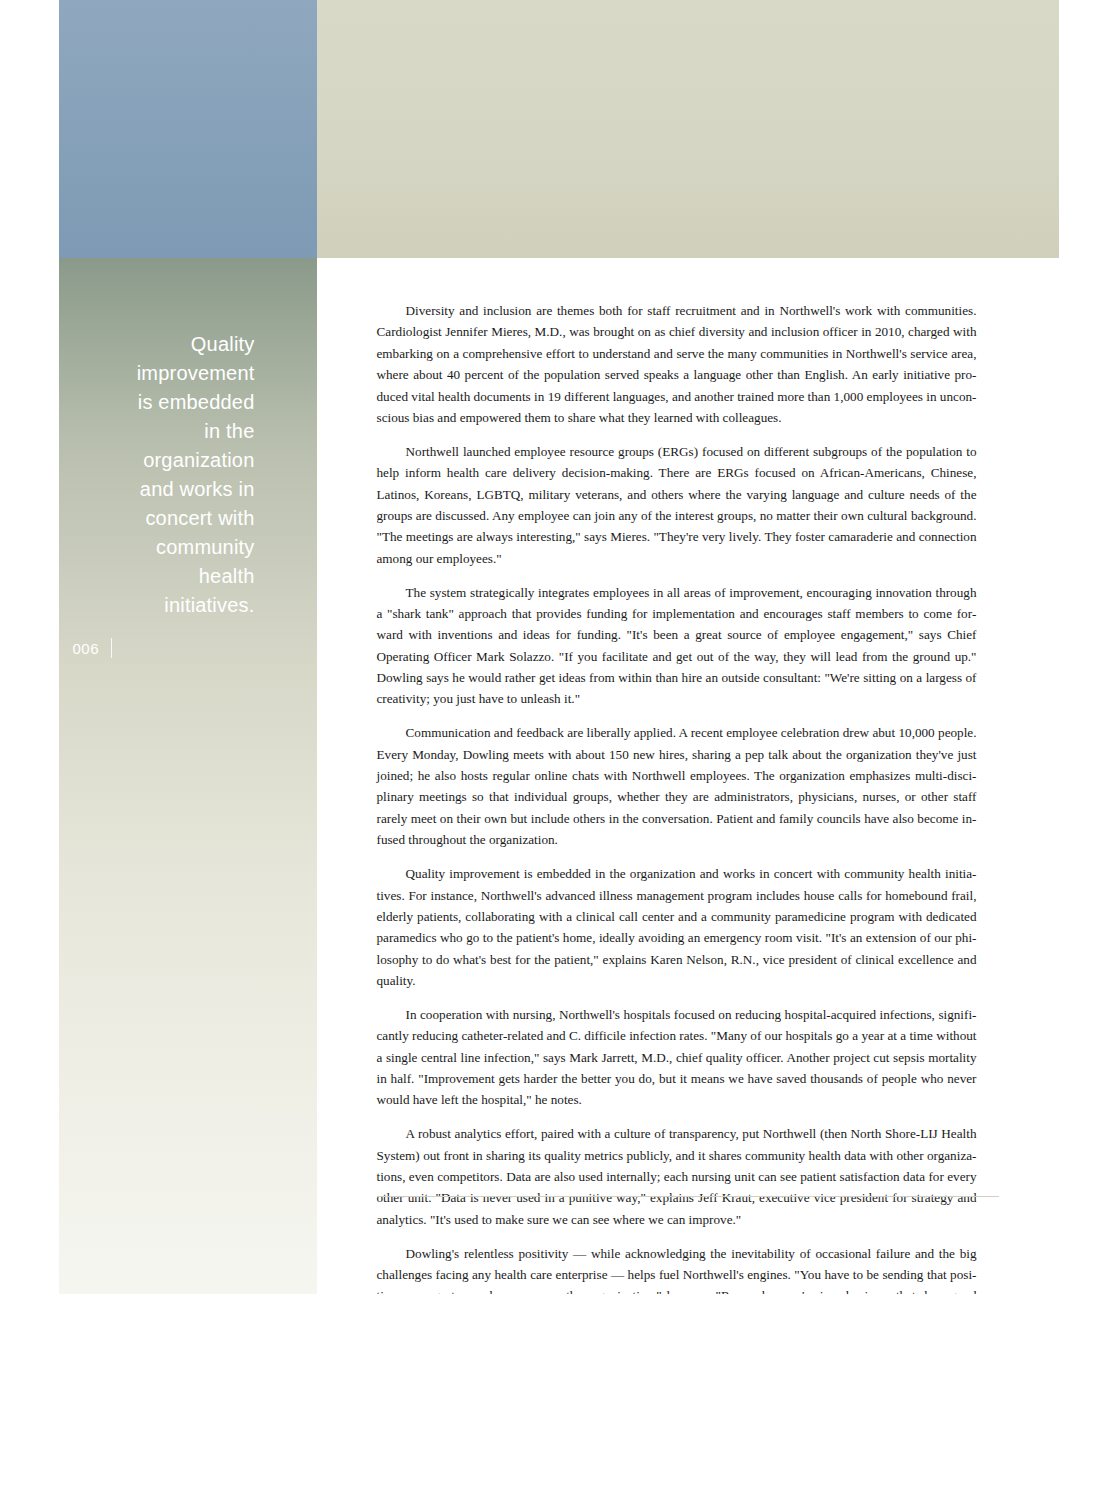Quality
improvement
is embedded
in the
organization
and works in
concert with
community
health
initiatives.
006
Diversity and inclusion are themes both for staff recruitment and in Northwell's work with communities. Cardiologist Jennifer Mieres, M.D., was brought on as chief diversity and inclusion officer in 2010, charged with embarking on a comprehensive effort to understand and serve the many communities in Northwell's service area, where about 40 percent of the population served speaks a language other than English. An early initiative produced vital health documents in 19 different languages, and another trained more than 1,000 employees in unconscious bias and empowered them to share what they learned with colleagues.
Northwell launched employee resource groups (ERGs) focused on different subgroups of the population to help inform health care delivery decision-making. There are ERGs focused on African-Americans, Chinese, Latinos, Koreans, LGBTQ, military veterans, and others where the varying language and culture needs of the groups are discussed. Any employee can join any of the interest groups, no matter their own cultural background. "The meetings are always interesting," says Mieres. "They're very lively. They foster camaraderie and connection among our employees."
The system strategically integrates employees in all areas of improvement, encouraging innovation through a "shark tank" approach that provides funding for implementation and encourages staff members to come forward with inventions and ideas for funding. "It's been a great source of employee engagement," says Chief Operating Officer Mark Solazzo. "If you facilitate and get out of the way, they will lead from the ground up." Dowling says he would rather get ideas from within than hire an outside consultant: "We're sitting on a largess of creativity; you just have to unleash it."
Communication and feedback are liberally applied. A recent employee celebration drew abut 10,000 people. Every Monday, Dowling meets with about 150 new hires, sharing a pep talk about the organization they've just joined; he also hosts regular online chats with Northwell employees. The organization emphasizes multi-disciplinary meetings so that individual groups, whether they are administrators, physicians, nurses, or other staff rarely meet on their own but include others in the conversation. Patient and family councils have also become infused throughout the organization.
Quality improvement is embedded in the organization and works in concert with community health initiatives. For instance, Northwell's advanced illness management program includes house calls for homebound frail, elderly patients, collaborating with a clinical call center and a community paramedicine program with dedicated paramedics who go to the patient's home, ideally avoiding an emergency room visit. "It's an extension of our philosophy to do what's best for the patient," explains Karen Nelson, R.N., vice president of clinical excellence and quality.
In cooperation with nursing, Northwell's hospitals focused on reducing hospital-acquired infections, significantly reducing catheter-related and C. difficile infection rates. "Many of our hospitals go a year at a time without a single central line infection," says Mark Jarrett, M.D., chief quality officer. Another project cut sepsis mortality in half. "Improvement gets harder the better you do, but it means we have saved thousands of people who never would have left the hospital," he notes.
A robust analytics effort, paired with a culture of transparency, put Northwell (then North Shore-LIJ Health System) out front in sharing its quality metrics publicly, and it shares community health data with other organizations, even competitors. Data are also used internally; each nursing unit can see patient satisfaction data for every other unit. "Data is never used in a punitive way," explains Jeff Kraut, executive vice president for strategy and analytics. "It's used to make sure we can see where we can improve."
Dowling's relentless positivity — while acknowledging the inevitability of occasional failure and the big challenges facing any health care enterprise — helps fuel Northwell's engines. "You have to be sending that positive message to employees across the organization," he says. "Remember, we're in a business that does good things for people."